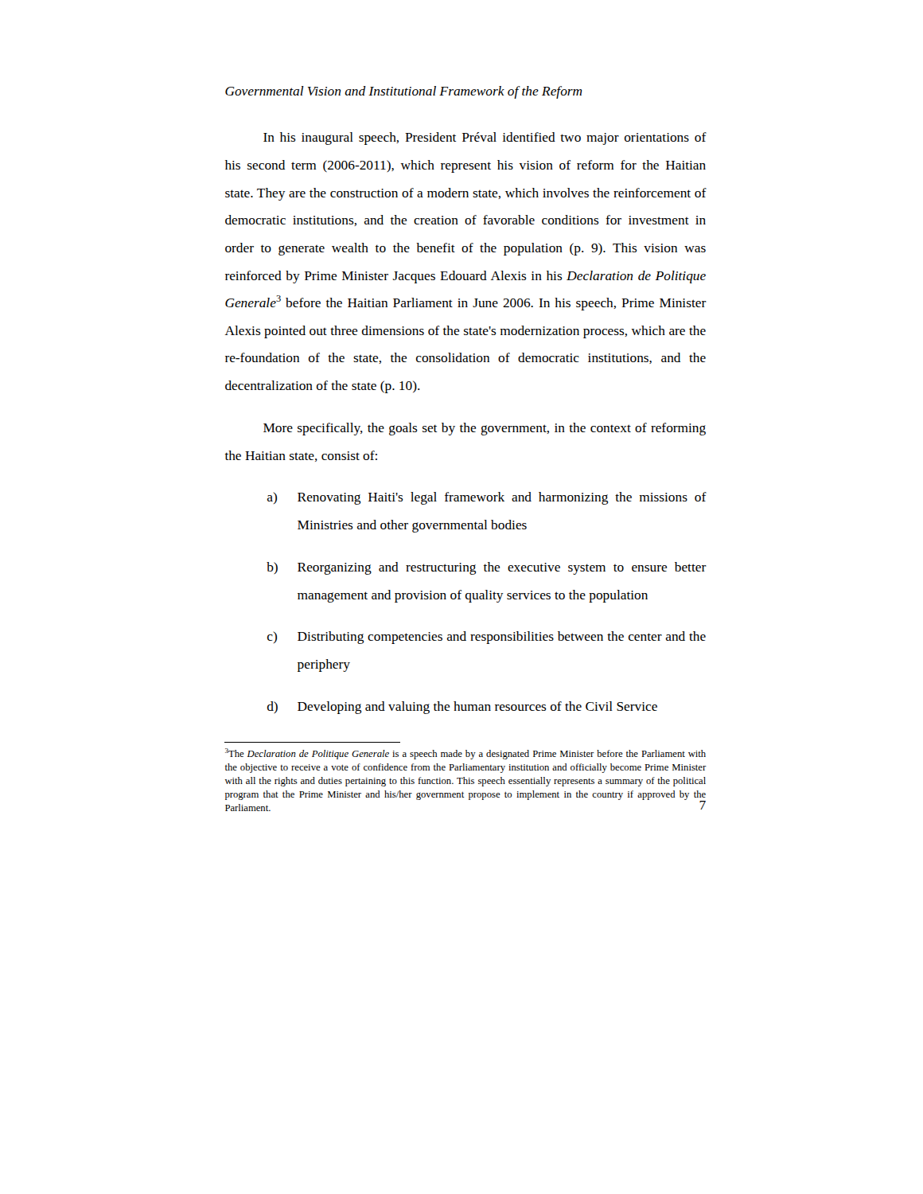Governmental Vision and Institutional Framework of the Reform
In his inaugural speech, President Préval identified two major orientations of his second term (2006-2011), which represent his vision of reform for the Haitian state. They are the construction of a modern state, which involves the reinforcement of democratic institutions, and the creation of favorable conditions for investment in order to generate wealth to the benefit of the population (p. 9). This vision was reinforced by Prime Minister Jacques Edouard Alexis in his Declaration de Politique Generale3 before the Haitian Parliament in June 2006. In his speech, Prime Minister Alexis pointed out three dimensions of the state's modernization process, which are the re-foundation of the state, the consolidation of democratic institutions, and the decentralization of the state (p. 10).
More specifically, the goals set by the government, in the context of reforming the Haitian state, consist of:
a) Renovating Haiti's legal framework and harmonizing the missions of Ministries and other governmental bodies
b) Reorganizing and restructuring the executive system to ensure better management and provision of quality services to the population
c) Distributing competencies and responsibilities between the center and the periphery
d) Developing and valuing the human resources of the Civil Service
3The Declaration de Politique Generale is a speech made by a designated Prime Minister before the Parliament with the objective to receive a vote of confidence from the Parliamentary institution and officially become Prime Minister with all the rights and duties pertaining to this function. This speech essentially represents a summary of the political program that the Prime Minister and his/her government propose to implement in the country if approved by the Parliament.
7